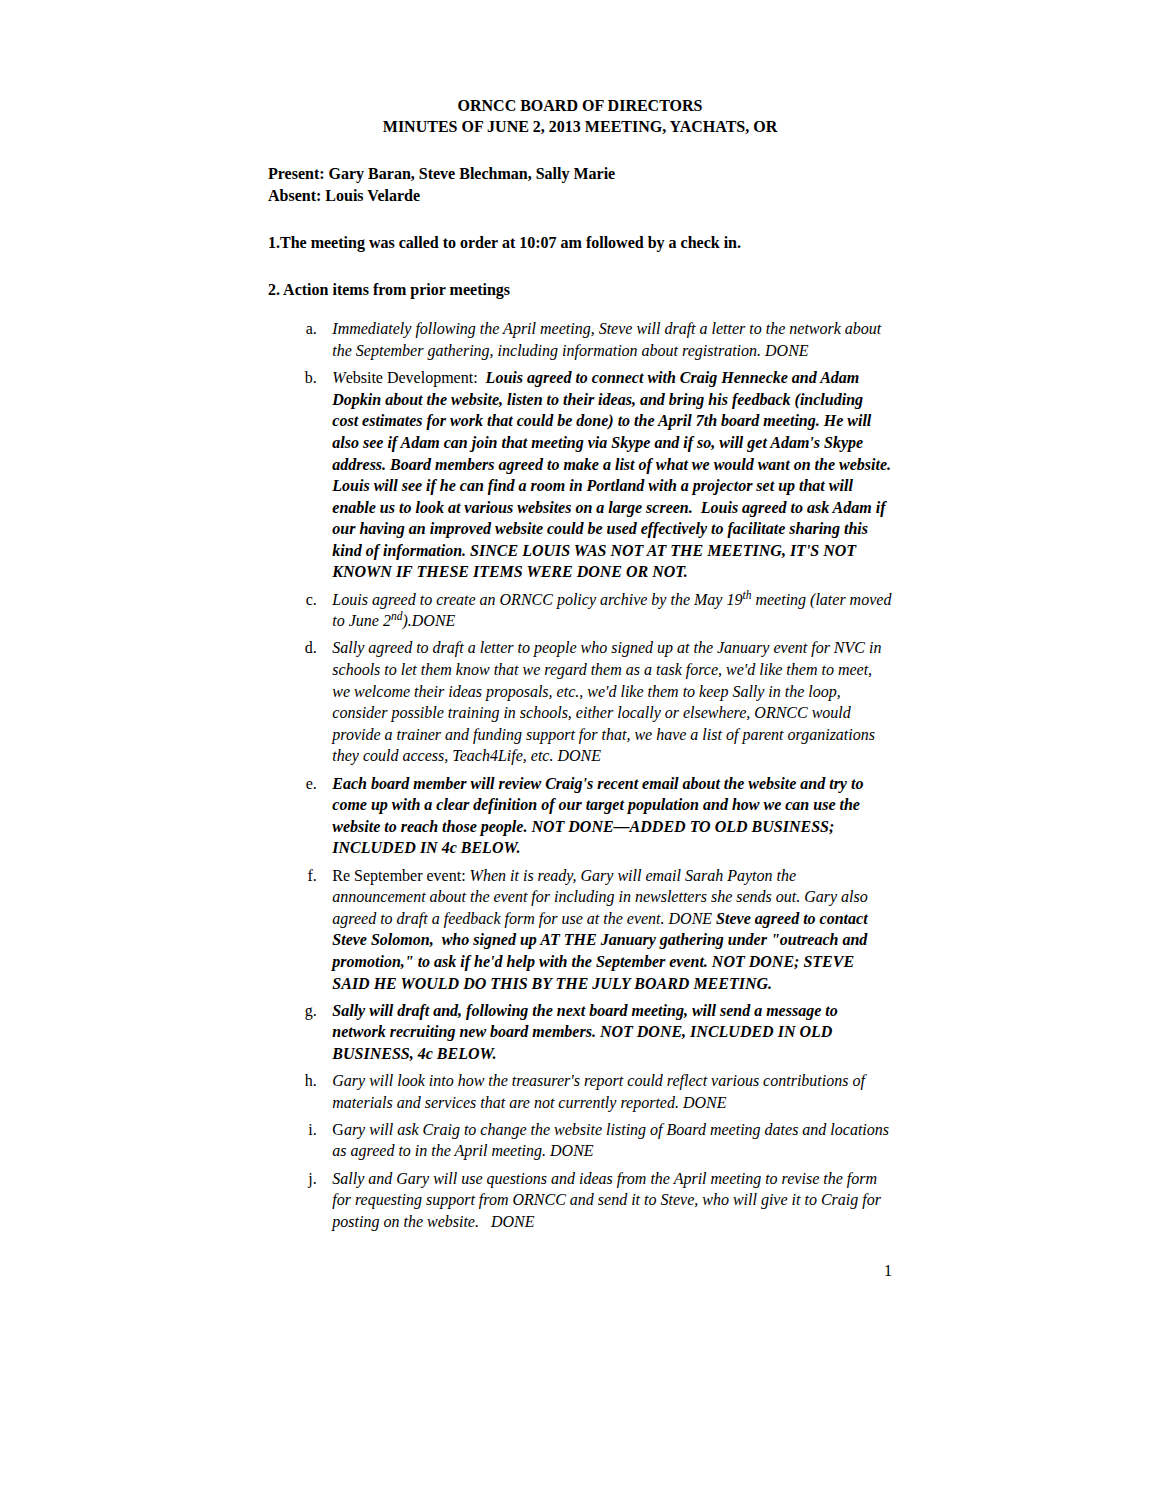ORNCC BOARD OF DIRECTORS MINUTES OF JUNE 2, 2013 MEETING, YACHATS, OR
Present: Gary Baran, Steve Blechman, Sally Marie
Absent: Louis Velarde
1.The meeting was called to order at 10:07 am followed by a check in.
2. Action items from prior meetings
Immediately following the April meeting, Steve will draft a letter to the network about the September gathering, including information about registration. DONE
Website Development: Louis agreed to connect with Craig Hennecke and Adam Dopkin about the website, listen to their ideas, and bring his feedback (including cost estimates for work that could be done) to the April 7th board meeting. He will also see if Adam can join that meeting via Skype and if so, will get Adam's Skype address. Board members agreed to make a list of what we would want on the website. Louis will see if he can find a room in Portland with a projector set up that will enable us to look at various websites on a large screen. Louis agreed to ask Adam if our having an improved website could be used effectively to facilitate sharing this kind of information. SINCE LOUIS WAS NOT AT THE MEETING, IT'S NOT KNOWN IF THESE ITEMS WERE DONE OR NOT.
Louis agreed to create an ORNCC policy archive by the May 19th meeting (later moved to June 2nd).DONE
Sally agreed to draft a letter to people who signed up at the January event for NVC in schools to let them know that we regard them as a task force, we'd like them to meet, we welcome their ideas proposals, etc., we'd like them to keep Sally in the loop, consider possible training in schools, either locally or elsewhere, ORNCC would provide a trainer and funding support for that, we have a list of parent organizations they could access, Teach4Life, etc. DONE
Each board member will review Craig's recent email about the website and try to come up with a clear definition of our target population and how we can use the website to reach those people. NOT DONE—ADDED TO OLD BUSINESS; INCLUDED IN 4c BELOW.
Re September event: When it is ready, Gary will email Sarah Payton the announcement about the event for including in newsletters she sends out. Gary also agreed to draft a feedback form for use at the event. DONE Steve agreed to contact Steve Solomon, who signed up AT THE January gathering under "outreach and promotion," to ask if he'd help with the September event. NOT DONE; STEVE SAID HE WOULD DO THIS BY THE JULY BOARD MEETING.
Sally will draft and, following the next board meeting, will send a message to network recruiting new board members. NOT DONE, INCLUDED IN OLD BUSINESS, 4c BELOW.
Gary will look into how the treasurer's report could reflect various contributions of materials and services that are not currently reported. DONE
Gary will ask Craig to change the website listing of Board meeting dates and locations as agreed to in the April meeting. DONE
Sally and Gary will use questions and ideas from the April meeting to revise the form for requesting support from ORNCC and send it to Steve, who will give it to Craig for posting on the website. DONE
1